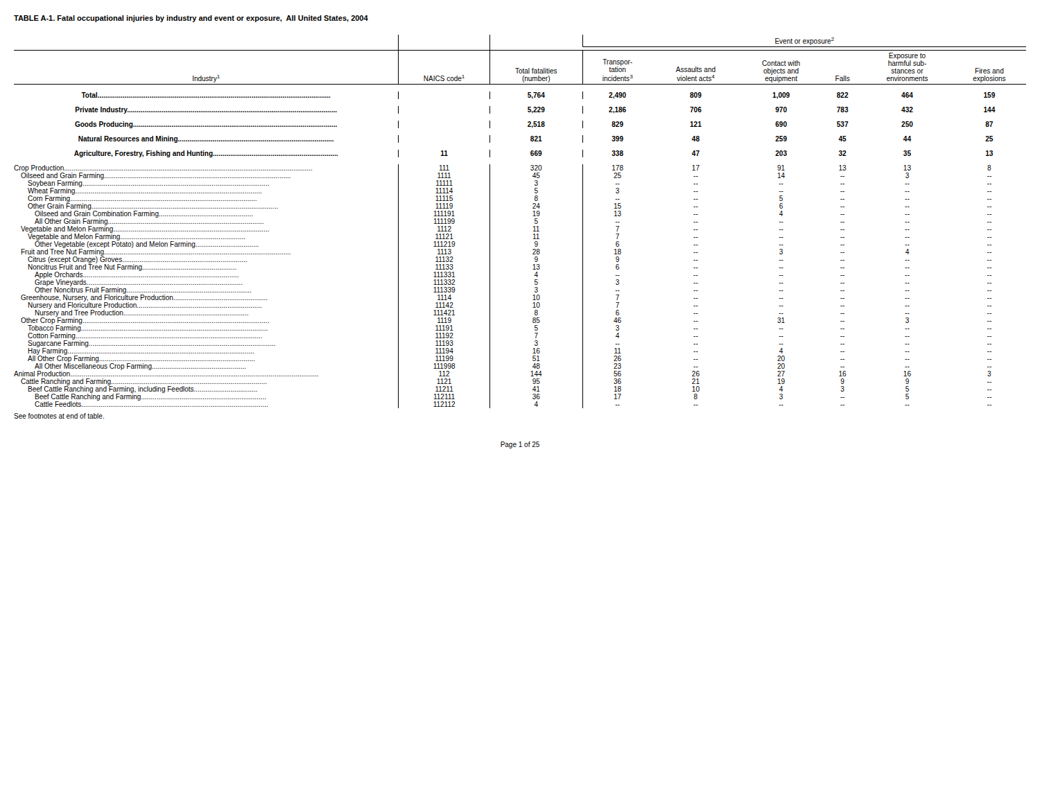TABLE A-1. Fatal occupational injuries by industry and event or exposure, All United States, 2004
| | | | Event or exposure 2 |
| --- | --- | --- | --- |
| Industry 1 | NAICS code 1 | Total fatalities (number) | Transpor- tation incidents 3 | Assaults and violent acts 4 | Contact with objects and equipment | Falls | Exposure to harmful sub- stances or environments | Fires and explosions |
| Total ......................................................................................................................... | | 5,764 | 2,490 | 809 | 1,009 | 822 | 464 | 159 |
| Private Industry ............................................................................................................. | | 5,229 | 2,186 | 706 | 970 | 783 | 432 | 144 |
| Goods Producing .......................................................................................................... | | 2,518 | 829 | 121 | 690 | 537 | 250 | 87 |
| Natural Resources and Mining ................................................................................. | | 821 | 399 | 48 | 259 | 45 | 44 | 25 |
| Agriculture, Forestry, Fishing and Hunting ................................................................. | 11 | 669 | 338 | 47 | 203 | 32 | 35 | 13 |
| Crop Production ................................................................................................................................. | 111 | 320 | 178 | 17 | 91 | 13 | 13 | 8 |
| Oilseed and Grain Farming ................................................................................................. | 1111 | 45 | 25 | -- | 14 | -- | 3 | -- |
| Soybean Farming ................................................................................................. | 11111 | 3 | -- | -- | -- | -- | -- | -- |
| Wheat Farming ................................................................................................. | 11114 | 5 | 3 | -- | -- | -- | -- | -- |
| Corn Farming ................................................................................................. | 11115 | 8 | -- | -- | 5 | -- | -- | -- |
| Other Grain Farming ................................................................................................. | 11119 | 24 | 15 | -- | 6 | -- | -- | -- |
| Oilseed and Grain Combination Farming ................................................. | 111191 | 19 | 13 | -- | 4 | -- | -- | -- |
| All Other Grain Farming ................................................................................. | 111199 | 5 | -- | -- | -- | -- | -- | -- |
| Vegetable and Melon Farming ................................................................................. | 1112 | 11 | 7 | -- | -- | -- | -- | -- |
| Vegetable and Melon Farming ................................................................. | 11121 | 11 | 7 | -- | -- | -- | -- | -- |
| Other Vegetable (except Potato) and Melon Farming ................................. | 111219 | 9 | 6 | -- | -- | -- | -- | -- |
| Fruit and Tree Nut Farming ................................................................................................. | 1113 | 28 | 18 | -- | 3 | -- | 4 | -- |
| Citrus (except Orange) Groves ................................................................. | 11132 | 9 | 9 | -- | -- | -- | -- | -- |
| Noncitrus Fruit and Tree Nut Farming ................................................. | 11133 | 13 | 6 | -- | -- | -- | -- | -- |
| Apple Orchards ................................................................................. | 111331 | 4 | -- | -- | -- | -- | -- | -- |
| Grape Vineyards ................................................................................. | 111332 | 5 | 3 | -- | -- | -- | -- | -- |
| Other Noncitrus Fruit Farming ................................................................. | 111339 | 3 | -- | -- | -- | -- | -- | -- |
| Greenhouse, Nursery, and Floriculture Production ................................................. | 1114 | 10 | 7 | -- | -- | -- | -- | -- |
| Nursery and Floriculture Production ................................................................. | 11142 | 10 | 7 | -- | -- | -- | -- | -- |
| Nursery and Tree Production ................................................................. | 111421 | 8 | 6 | -- | -- | -- | -- | -- |
| Other Crop Farming ................................................................................................. | 1119 | 85 | 46 | -- | 31 | -- | 3 | -- |
| Tobacco Farming ................................................................................................. | 11191 | 5 | 3 | -- | -- | -- | -- | -- |
| Cotton Farming ................................................................................................. | 11192 | 7 | 4 | -- | -- | -- | -- | -- |
| Sugarcane Farming ................................................................................................. | 11193 | 3 | -- | -- | -- | -- | -- | -- |
| Hay Farming ................................................................................................. | 11194 | 16 | 11 | -- | 4 | -- | -- | -- |
| All Other Crop Farming ................................................................................. | 11199 | 51 | 26 | -- | 20 | -- | -- | -- |
| All Other Miscellaneous Crop Farming ................................................. | 111998 | 48 | 23 | -- | 20 | -- | -- | -- |
| Animal Production ................................................................................................................................. | 112 | 144 | 56 | 26 | 27 | 16 | 16 | 3 |
| Cattle Ranching and Farming ................................................................................. | 1121 | 95 | 36 | 21 | 19 | 9 | 9 | -- |
| Beef Cattle Ranching and Farming, including Feedlots ................................. | 11211 | 41 | 18 | 10 | 4 | 3 | 5 | -- |
| Beef Cattle Ranching and Farming ................................................................. | 112111 | 36 | 17 | 8 | 3 | -- | 5 | -- |
| Cattle Feedlots ................................................................................................. | 112112 | 4 | -- | -- | -- | -- | -- | -- |
See footnotes at end of table.
Page 1 of 25